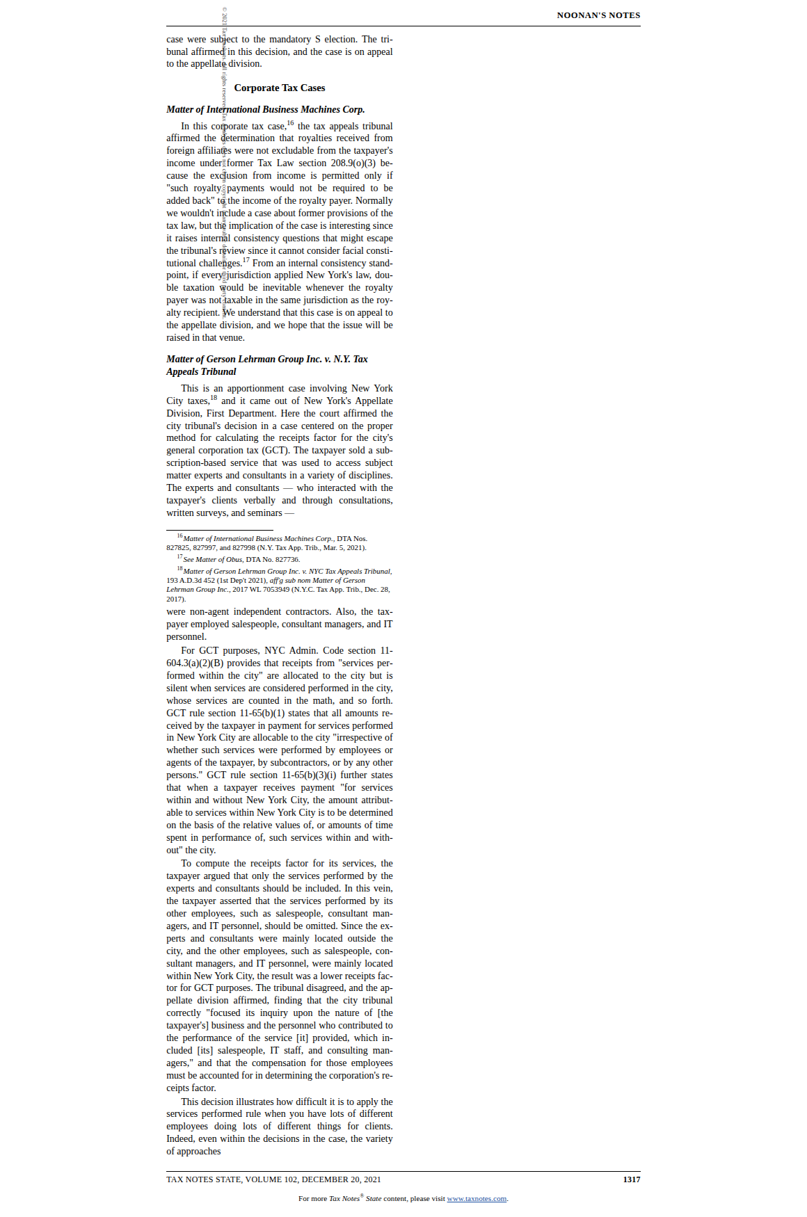© 2021 Tax Analysts. All rights reserved. Tax Analysts does not claim copyright in any public domain or third party content.
Noonan's Notes
case were subject to the mandatory S election. The tribunal affirmed in this decision, and the case is on appeal to the appellate division.
Corporate Tax Cases
Matter of International Business Machines Corp.
In this corporate tax case,16 the tax appeals tribunal affirmed the determination that royalties received from foreign affiliates were not excludable from the taxpayer's income under former Tax Law section 208.9(o)(3) because the exclusion from income is permitted only if "such royalty payments would not be required to be added back" to the income of the royalty payer. Normally we wouldn't include a case about former provisions of the tax law, but the implication of the case is interesting since it raises internal consistency questions that might escape the tribunal's review since it cannot consider facial constitutional challenges.17 From an internal consistency standpoint, if every jurisdiction applied New York's law, double taxation would be inevitable whenever the royalty payer was not taxable in the same jurisdiction as the royalty recipient. We understand that this case is on appeal to the appellate division, and we hope that the issue will be raised in that venue.
Matter of Gerson Lehrman Group Inc. v. N.Y. Tax Appeals Tribunal
This is an apportionment case involving New York City taxes,18 and it came out of New York's Appellate Division, First Department. Here the court affirmed the city tribunal's decision in a case centered on the proper method for calculating the receipts factor for the city's general corporation tax (GCT). The taxpayer sold a subscription-based service that was used to access subject matter experts and consultants in a variety of disciplines. The experts and consultants — who interacted with the taxpayer's clients verbally and through consultations, written surveys, and seminars —
16Matter of International Business Machines Corp., DTA Nos. 827825, 827997, and 827998 (N.Y. Tax App. Trib., Mar. 5, 2021).
17See Matter of Obus, DTA No. 827736.
18Matter of Gerson Lehrman Group Inc. v. NYC Tax Appeals Tribunal, 193 A.D.3d 452 (1st Dep't 2021), aff'g sub nom Matter of Gerson Lehrman Group Inc., 2017 WL 7053949 (N.Y.C. Tax App. Trib., Dec. 28, 2017).
were non-agent independent contractors. Also, the taxpayer employed salespeople, consultant managers, and IT personnel.
For GCT purposes, NYC Admin. Code section 11-604.3(a)(2)(B) provides that receipts from "services performed within the city" are allocated to the city but is silent when services are considered performed in the city, whose services are counted in the math, and so forth. GCT rule section 11-65(b)(1) states that all amounts received by the taxpayer in payment for services performed in New York City are allocable to the city "irrespective of whether such services were performed by employees or agents of the taxpayer, by subcontractors, or by any other persons." GCT rule section 11-65(b)(3)(i) further states that when a taxpayer receives payment "for services within and without New York City, the amount attributable to services within New York City is to be determined on the basis of the relative values of, or amounts of time spent in performance of, such services within and without" the city.
To compute the receipts factor for its services, the taxpayer argued that only the services performed by the experts and consultants should be included. In this vein, the taxpayer asserted that the services performed by its other employees, such as salespeople, consultant managers, and IT personnel, should be omitted. Since the experts and consultants were mainly located outside the city, and the other employees, such as salespeople, consultant managers, and IT personnel, were mainly located within New York City, the result was a lower receipts factor for GCT purposes. The tribunal disagreed, and the appellate division affirmed, finding that the city tribunal correctly "focused its inquiry upon the nature of [the taxpayer's] business and the personnel who contributed to the performance of the service [it] provided, which included [its] salespeople, IT staff, and consulting managers," and that the compensation for those employees must be accounted for in determining the corporation's receipts factor.
This decision illustrates how difficult it is to apply the services performed rule when you have lots of different employees doing lots of different things for clients. Indeed, even within the decisions in the case, the variety of approaches
Tax Notes State, VOLUME 102, DECEMBER 20, 2021
1317
For more Tax Notes® State content, please visit www.taxnotes.com.